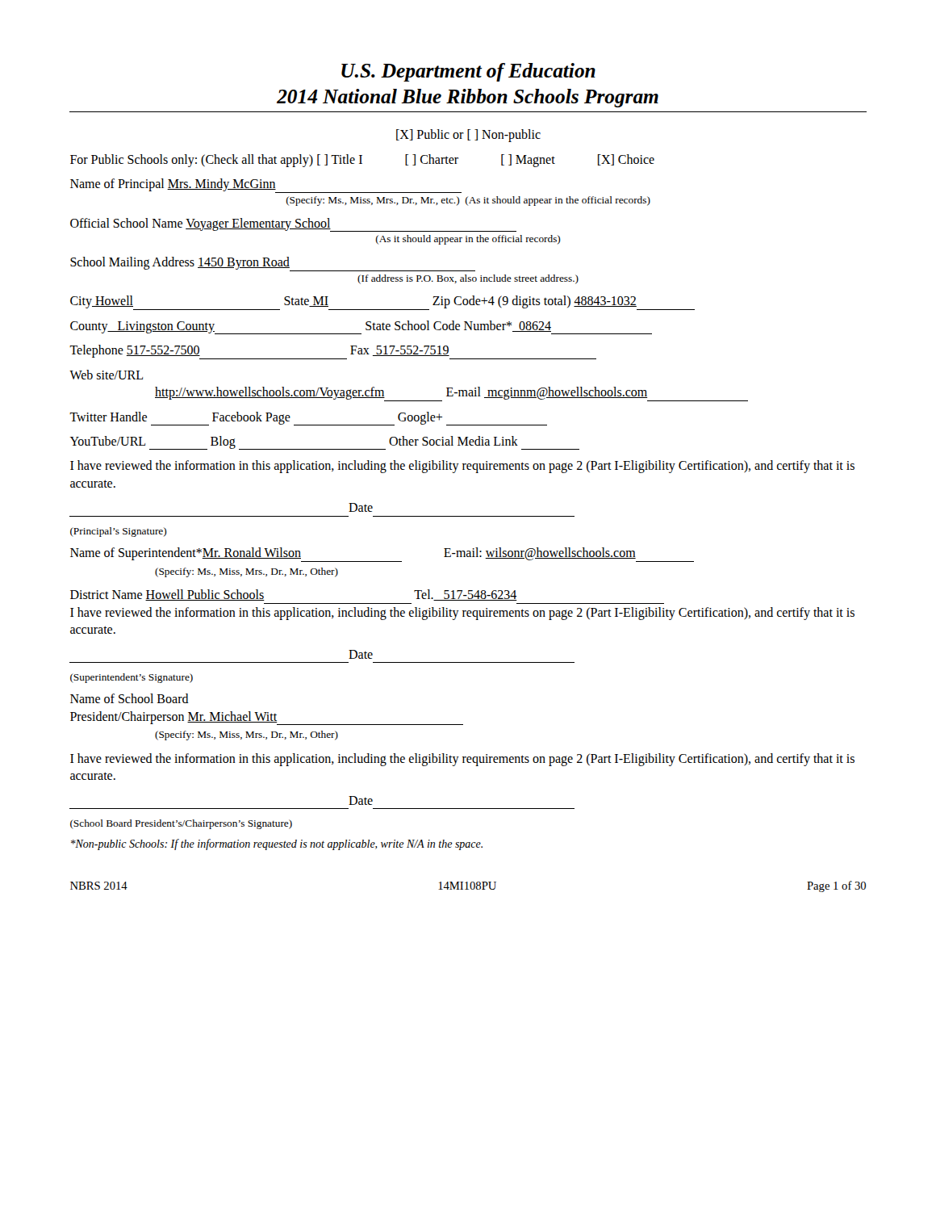U.S. Department of Education2014 National Blue Ribbon Schools Program
[X] Public or [ ] Non-public
For Public Schools only: (Check all that apply) [ ] Title I [ ] Charter [ ] Magnet [X] Choice
Name of Principal Mrs. Mindy McGinn (Specify: Ms., Miss, Mrs., Dr., Mr., etc.) (As it should appear in the official records)
Official School Name Voyager Elementary School (As it should appear in the official records)
School Mailing Address 1450 Byron Road (If address is P.O. Box, also include street address.)
City Howell State MI Zip Code+4 (9 digits total) 48843-1032
County Livingston County State School Code Number* 08624
Telephone 517-552-7500 Fax 517-552-7519
Web site/URL
http://www.howellschools.com/Voyager.cfm E-mail mcginnm@howellschools.com
Twitter Handle Facebook Page Google+
YouTube/URL Blog Other Social Media Link
I have reviewed the information in this application, including the eligibility requirements on page 2 (Part I-Eligibility Certification), and certify that it is accurate.
Date
(Principal’s Signature)
Name of Superintendent*Mr. Ronald Wilson E-mail: wilsonr@howellschools.com
(Specify: Ms., Miss, Mrs., Dr., Mr., Other)
District Name Howell Public Schools Tel. 517-548-6234
I have reviewed the information in this application, including the eligibility requirements on page 2 (Part I-Eligibility Certification), and certify that it is accurate.
Date
(Superintendent’s Signature)
Name of School Board
President/Chairperson Mr. Michael Witt
(Specify: Ms., Miss, Mrs., Dr., Mr., Other)
I have reviewed the information in this application, including the eligibility requirements on page 2 (Part I-Eligibility Certification), and certify that it is accurate.
Date
(School Board President’s/Chairperson’s Signature)
*Non-public Schools: If the information requested is not applicable, write N/A in the space.
NBRS 2014 14MI108PU Page 1 of 30